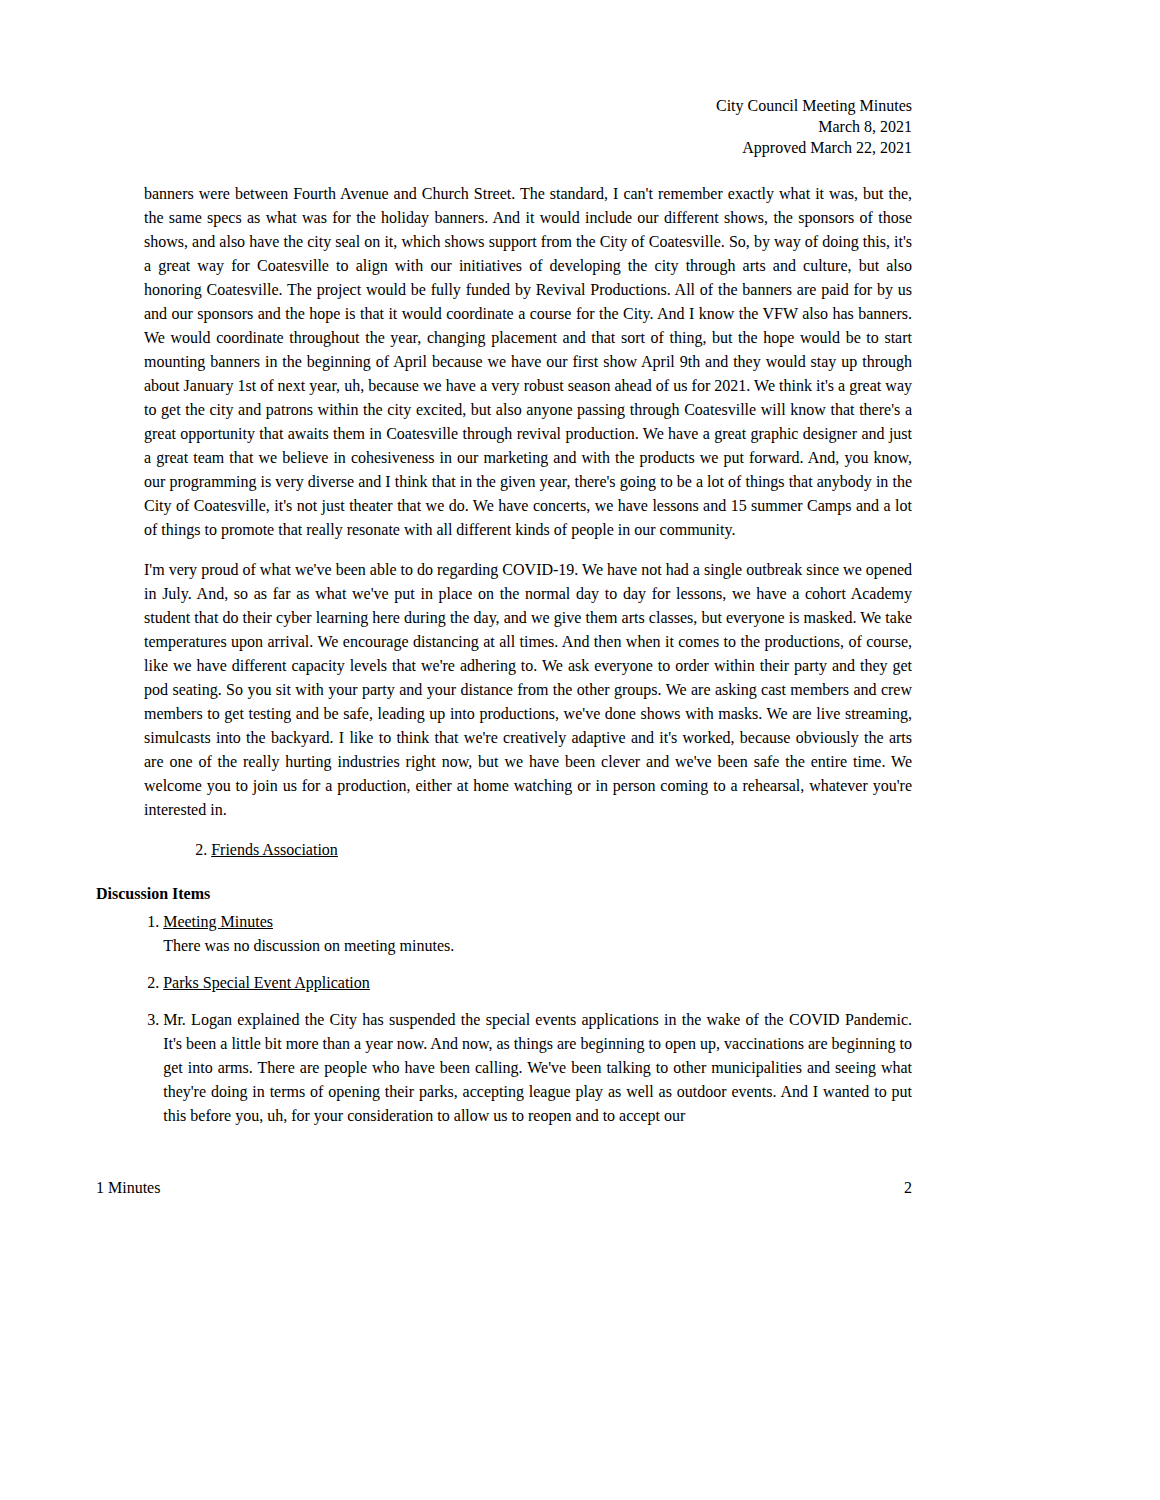City Council Meeting Minutes
March 8, 2021
Approved March 22, 2021
banners were between Fourth Avenue and Church Street. The standard, I can't remember exactly what it was, but the, the same specs as what was for the holiday banners. And it would include our different shows, the sponsors of those shows, and also have the city seal on it, which shows support from the City of Coatesville. So, by way of doing this, it's a great way for Coatesville to align with our initiatives of developing the city through arts and culture, but also honoring Coatesville. The project would be fully funded by Revival Productions. All of the banners are paid for by us and our sponsors and the hope is that it would coordinate a course for the City. And I know the VFW also has banners. We would coordinate throughout the year, changing placement and that sort of thing, but the hope would be to start mounting banners in the beginning of April because we have our first show April 9th and they would stay up through about January 1st of next year, uh, because we have a very robust season ahead of us for 2021. We think it's a great way to get the city and patrons within the city excited, but also anyone passing through Coatesville will know that there's a great opportunity that awaits them in Coatesville through revival production. We have a great graphic designer and just a great team that we believe in cohesiveness in our marketing and with the products we put forward. And, you know, our programming is very diverse and I think that in the given year, there's going to be a lot of things that anybody in the City of Coatesville, it's not just theater that we do. We have concerts, we have lessons and 15 summer Camps and a lot of things to promote that really resonate with all different kinds of people in our community.
I'm very proud of what we've been able to do regarding COVID-19. We have not had a single outbreak since we opened in July. And, so as far as what we've put in place on the normal day to day for lessons, we have a cohort Academy student that do their cyber learning here during the day, and we give them arts classes, but everyone is masked. We take temperatures upon arrival. We encourage distancing at all times. And then when it comes to the productions, of course, like we have different capacity levels that we're adhering to. We ask everyone to order within their party and they get pod seating. So you sit with your party and your distance from the other groups. We are asking cast members and crew members to get testing and be safe, leading up into productions, we've done shows with masks. We are live streaming, simulcasts into the backyard. I like to think that we're creatively adaptive and it's worked, because obviously the arts are one of the really hurting industries right now, but we have been clever and we've been safe the entire time. We welcome you to join us for a production, either at home watching or in person coming to a rehearsal, whatever you're interested in.
Friends Association
Discussion Items
Meeting Minutes
There was no discussion on meeting minutes.
Parks Special Event Application
Mr. Logan explained the City has suspended the special events applications in the wake of the COVID Pandemic. It's been a little bit more than a year now. And now, as things are beginning to open up, vaccinations are beginning to get into arms. There are people who have been calling. We've been talking to other municipalities and seeing what they're doing in terms of opening their parks, accepting league play as well as outdoor events. And I wanted to put this before you, uh, for your consideration to allow us to reopen and to accept our
1 Minutes
2